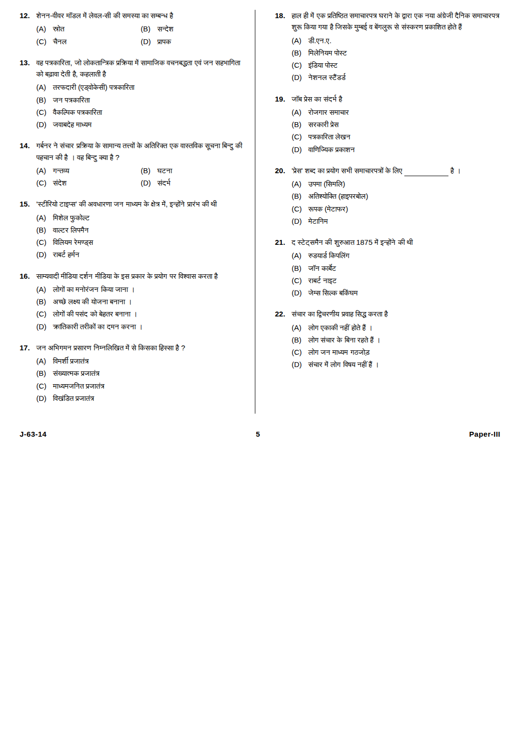12.
शेनन-वीवर मॉडल में लेवल-सी की समस्या का सम्बन्ध है
(A) स्रोत
(B) सन्देश
(C) चैनल
(D) प्रापक
13.
वह पत्रकारिता, जो लोकतान्त्रिक प्रक्रिया में सामाजिक वचनबद्धता एवं जन सहभागिता को बढ़ावा देती है, कहलाती है
(A) तरफदारी (एड्वोकेसी) पत्रकारिता
(B) जन पत्रकारिता
(C) वैकल्पिक पत्रकारिता
(D) जवाबदेह माध्यम
14.
गर्बनर ने संचार प्रक्रिया के सामान्य तत्त्वों के अतिरिक्त एक वास्तविक सूचना बिन्दु की पहचान की है । वह बिन्दु क्या है ?
(A) गन्तव्य
(B) घटना
(C) संदेश
(D) संदर्भ
15.
'स्टीरियो टाइप्स' की अवधारणा जन माध्यम के क्षेत्र में, इन्होंने प्रारंभ की थी
(A) मिशेल फुकोल्ट
(B) वाल्टर लिपमैन
(C) विलियम रेमण्ड्स
(D) राबर्ट हर्मन
16.
साम्यवादी मीडिया दर्शन मीडिया के इस प्रकार के प्रयोग पर विश्वास करता है
(A) लोगों का मनोरंजन किया जाना ।
(B) अच्छे लक्ष्य की योजना बनाना ।
(C) लोगों की पसंद को बेहतर बनाना ।
(D) क्रांतिकारी तरीकों का दमन करना ।
17.
जन अभिगमन प्रसारण निम्नलिखित में से किसका हिस्सा है ?
(A) विमर्शी प्रजातंत्र
(B) संख्यात्मक प्रजातंत्र
(C) माध्यमजनित प्रजातंत्र
(D) विखंडित प्रजातंत्र
18.
हाल ही में एक प्रतिष्ठित समाचारपत्र घराने के द्वारा एक नया अंग्रेजी दैनिक समाचारपत्र शुरू किया गया है जिसके मुम्बई व बेंगलुरू से संस्करण प्रकाशित होते हैं
(A) डी.एन.ए.
(B) मिलेनियम पोस्ट
(C) इंडिया पोस्ट
(D) नेशनल स्टैंडर्ड
19.
जॉब प्रेस का संदर्भ है
(A) रोजगार समाचार
(B) सरकारी प्रेस
(C) पत्रकारिता लेखन
(D) वाणिज्यिक प्रकाशन
20.
'प्रेस' शब्द का प्रयोग सभी समाचारपत्रों के लिए है ।
(A) उपमा (सिमलि)
(B) अतिश्योक्ति (हाइपरबोल)
(C) रूपक (मेटाफर)
(D) मेटानिम
21.
द स्टेट्समैन की शुरुआत 1875 में इन्होंने की थी
(A) रुडयार्ड किपलिंग
(B) जॉन कार्बेट
(C) राबर्ट नाइट
(D) जेम्स सिल्क बकिंघम
22.
संचार का द्विचरणीय प्रवाह सिद्ध करता है
(A) लोग एकाकी नहीं होते हैं ।
(B) लोग संचार के बिना रहते हैं ।
(C) लोग जन माध्यम गठजोड़
(D) संचार में लोग विषय नहीं हैं ।
J-63-14 5 Paper-III